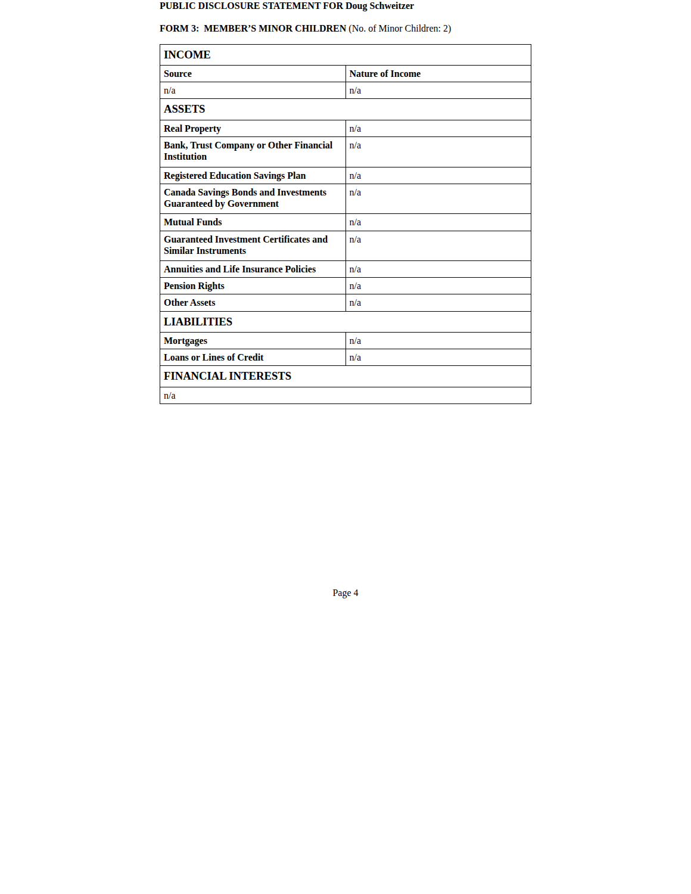PUBLIC DISCLOSURE STATEMENT FOR Doug Schweitzer
FORM 3: MEMBER’S MINOR CHILDREN (No. of Minor Children: 2)
| INCOME |
| Source | Nature of Income |
| n/a | n/a |
| ASSETS |
| Real Property | n/a |
| Bank, Trust Company or Other Financial Institution | n/a |
| Registered Education Savings Plan | n/a |
| Canada Savings Bonds and Investments Guaranteed by Government | n/a |
| Mutual Funds | n/a |
| Guaranteed Investment Certificates and Similar Instruments | n/a |
| Annuities and Life Insurance Policies | n/a |
| Pension Rights | n/a |
| Other Assets | n/a |
| LIABILITIES |
| Mortgages | n/a |
| Loans or Lines of Credit | n/a |
| FINANCIAL INTERESTS |
| n/a |
Page 4